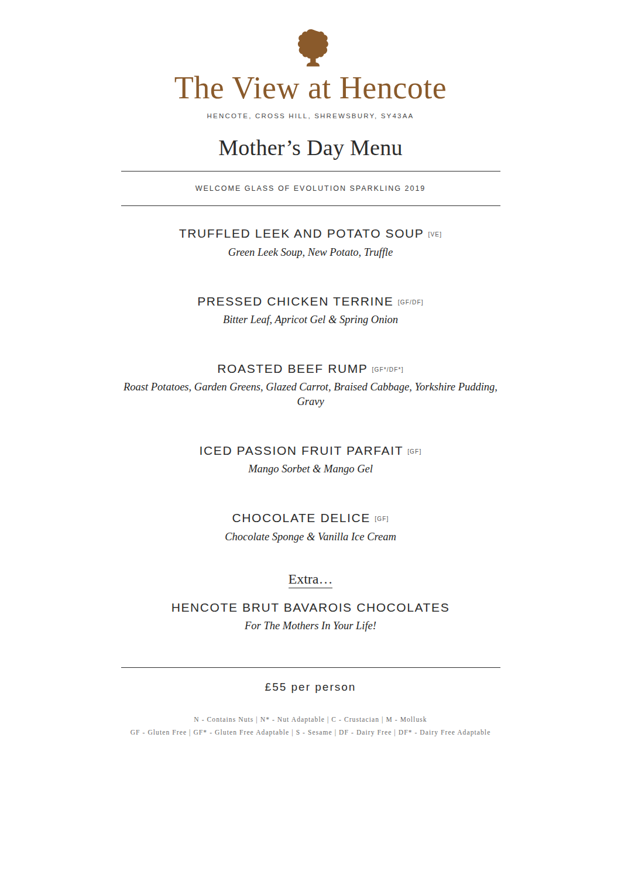The View at Hencote
Hencote, Cross Hill, Shrewsbury, SY43AA
Mother’s Day Menu
Welcome glass of Evolution Sparkling 2019
Truffled Leek and Potato Soup [VE]
Green Leek Soup, New Potato, Truffle
Pressed Chicken Terrine [GF/DF]
Bitter Leaf, Apricot Gel & Spring Onion
Roasted Beef Rump [GF*/DF*]
Roast Potatoes, Garden Greens, Glazed Carrot, Braised Cabbage, Yorkshire Pudding, Gravy
Iced Passion Fruit Parfait [GF]
Mango Sorbet & Mango Gel
Chocolate Delice [GF]
Chocolate Sponge & Vanilla Ice Cream
Extra…
Hencote Brut Bavarois Chocolates
For The Mothers In Your Life!
£55 per person
N - Contains Nuts | N* - Nut Adaptable | C - Crustacian | M - Mollusk
GF - Gluten Free | GF* - Gluten Free Adaptable | S - Sesame | DF - Dairy Free | DF* - Dairy Free Adaptable